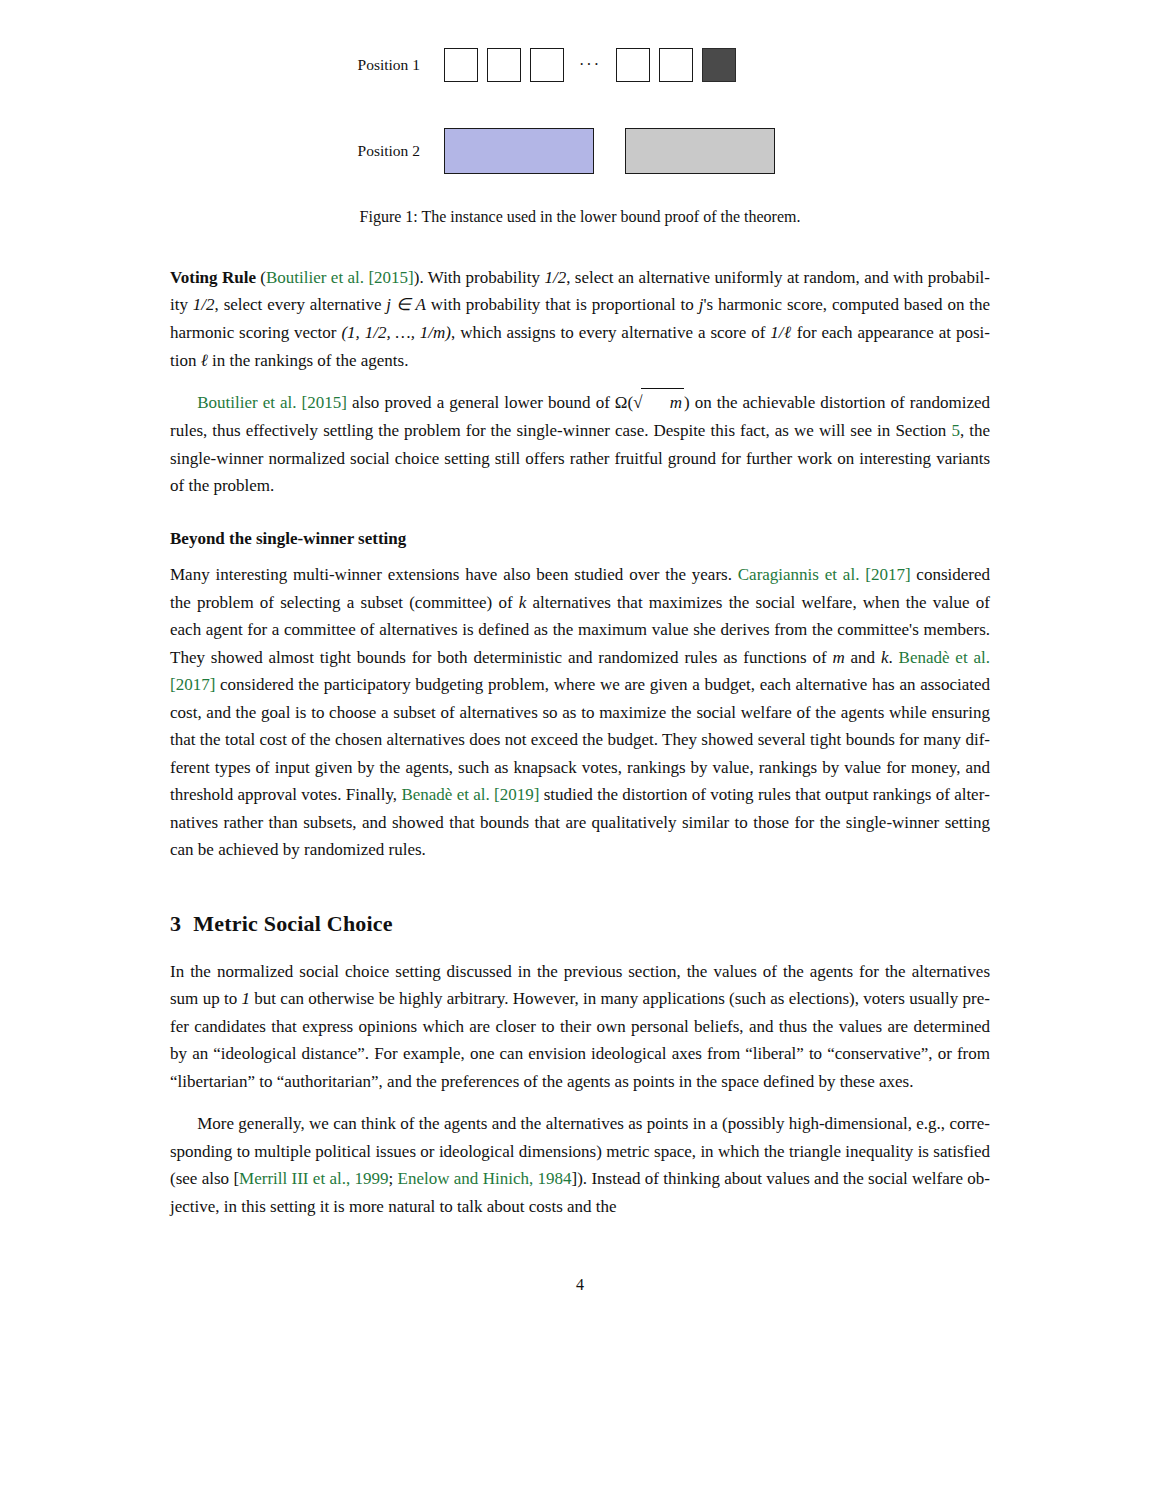Position 1
···
Position 2
Figure 1: The instance used in the lower bound proof of the theorem.
Voting Rule (Boutilier et al. [2015]). With probability 1/2, select an alternative uniformly at random, and with probability 1/2, select every alternative j ∈ A with probability that is proportional to j's harmonic score, computed based on the harmonic scoring vector (1, 1/2, …, 1/m), which assigns to every alternative a score of 1/ℓ for each appearance at position ℓ in the rankings of the agents.
Boutilier et al. [2015] also proved a general lower bound of Ω(√m) on the achievable distortion of randomized rules, thus effectively settling the problem for the single-winner case. Despite this fact, as we will see in Section 5, the single-winner normalized social choice setting still offers rather fruitful ground for further work on interesting variants of the problem.
Beyond the single-winner setting
Many interesting multi-winner extensions have also been studied over the years. Caragiannis et al. [2017] considered the problem of selecting a subset (committee) of k alternatives that maximizes the social welfare, when the value of each agent for a committee of alternatives is defined as the maximum value she derives from the committee's members. They showed almost tight bounds for both deterministic and randomized rules as functions of m and k. Benadè et al. [2017] considered the participatory budgeting problem, where we are given a budget, each alternative has an associated cost, and the goal is to choose a subset of alternatives so as to maximize the social welfare of the agents while ensuring that the total cost of the chosen alternatives does not exceed the budget. They showed several tight bounds for many different types of input given by the agents, such as knapsack votes, rankings by value, rankings by value for money, and threshold approval votes. Finally, Benadè et al. [2019] studied the distortion of voting rules that output rankings of alternatives rather than subsets, and showed that bounds that are qualitatively similar to those for the single-winner setting can be achieved by randomized rules.
3 Metric Social Choice
In the normalized social choice setting discussed in the previous section, the values of the agents for the alternatives sum up to 1 but can otherwise be highly arbitrary. However, in many applications (such as elections), voters usually prefer candidates that express opinions which are closer to their own personal beliefs, and thus the values are determined by an “ideological distance”. For example, one can envision ideological axes from “liberal” to “conservative”, or from “libertarian” to “authoritarian”, and the preferences of the agents as points in the space defined by these axes.
More generally, we can think of the agents and the alternatives as points in a (possibly high-dimensional, e.g., corresponding to multiple political issues or ideological dimensions) metric space, in which the triangle inequality is satisfied (see also [Merrill III et al., 1999; Enelow and Hinich, 1984]). Instead of thinking about values and the social welfare objective, in this setting it is more natural to talk about costs and the
4